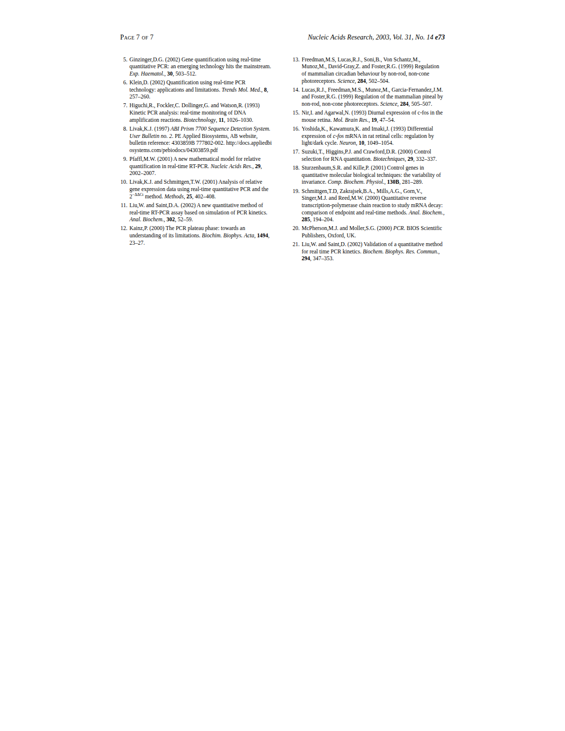Page 7 of 7 Nucleic Acids Research, 2003, Vol. 31, No. 14 e73
Ginzinger,D.G. (2002) Gene quantification using real-time quantitative PCR: an emerging technology hits the mainstream. Exp. Haematol., 30, 503–512.
Klein,D. (2002) Quantification using real-time PCR technology: applications and limitations. Trends Mol. Med., 8, 257–260.
Higuchi,R., Fockler,C. Dollinger,G. and Watson,R. (1993) Kinetic PCR analysis: real-time monitoring of DNA amplification reactions. Biotechnology, 11, 1026–1030.
Livak,K.J. (1997) ABI Prism 7700 Sequence Detection System. User Bulletin no. 2. PE Applied Biosystems, AB website, bulletin reference: 4303859B 777802-002. http://docs.appliedbiosystems.com/pebiodocs/04303859.pdf
Pfaffl,M.W. (2001) A new mathematical model for relative quantification in real-time RT-PCR. Nucleic Acids Res., 29, 2002–2007.
Livak,K.J. and Schmittgen,T.W. (2001) Analysis of relative gene expression data using real-time quantitative PCR and the 2−ΔΔCt method. Methods, 25, 402–408.
Liu,W. and Saint,D.A. (2002) A new quantitative method of real-time RT-PCR assay based on simulation of PCR kinetics. Anal. Biochem., 302, 52–59.
Kainz,P. (2000) The PCR plateau phase: towards an understanding of its limitations. Biochim. Biophys. Acta, 1494, 23–27.
Freedman,M.S, Lucas,R.J., Soni,B., Von Schantz,M., Munoz,M., David-Gray,Z. and Foster,R.G. (1999) Regulation of mammalian circadian behaviour by non-rod, non-cone photoreceptors. Science, 284, 502–504.
Lucas,R.J., Freedman,M.S., Munoz,M., Garcia-Fernandez,J.M. and Foster,R.G. (1999) Regulation of the mammalian pineal by non-rod, non-cone photoreceptors. Science, 284, 505–507.
Nir,I. and Agarwal,N. (1993) Diurnal expression of c-fos in the mouse retina. Mol. Brain Res., 19, 47–54.
Yoshida,K., Kawamura,K. and Imaki,J. (1993) Differential expression of c-fos mRNA in rat retinal cells: regulation by light/dark cycle. Neuron, 10, 1049–1054.
Suzuki,T., Higgins,P.J. and Crawford,D.R. (2000) Control selection for RNA quantitation. Biotechniques, 29, 332–337.
Sturzenbaum,S.R. and Kille,P. (2001) Control genes in quantitative molecular biological techniques: the variability of invariance. Comp. Biochem. Physiol., 130B, 281–289.
Schmittgen,T.D, Zakrajsek,B.A., Mills,A.G., Gorn,V., Singer,M.J. and Reed,M.W. (2000) Quantitative reverse transcription-polymerase chain reaction to study mRNA decay: comparison of endpoint and real-time methods. Anal. Biochem., 285, 194–204.
McPherson,M.J. and Moller,S.G. (2000) PCR. BIOS Scientific Publishers, Oxford, UK.
Liu,W. and Saint,D. (2002) Validation of a quantitative method for real time PCR kinetics. Biochem. Biophys. Res. Commun., 294, 347–353.